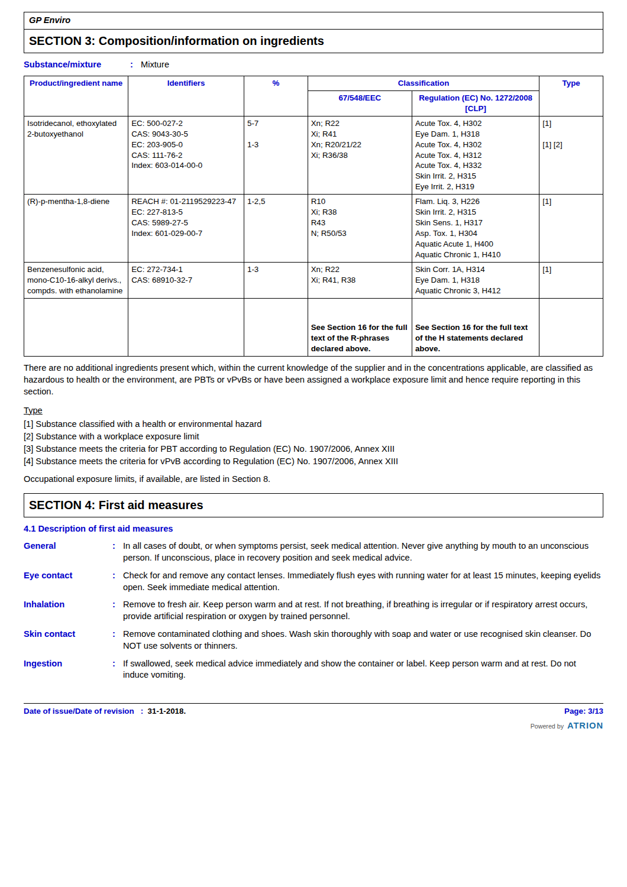GP Enviro
SECTION 3: Composition/information on ingredients
Substance/mixture : Mixture
| Product/ingredient name | Identifiers | % | Classification | Type |
| --- | --- | --- | --- | --- |
| 67/548/EEC | Regulation (EC) No. 1272/2008 [CLP] |
| Isotridecanol, ethoxylated 2-butoxyethanol | EC: 500-027-2 CAS: 9043-30-5 EC: 203-905-0 CAS: 111-76-2 Index: 603-014-00-0 | 5-7 1-3 | Xn; R22 Xi; R41 Xn; R20/21/22 Xi; R36/38 | Acute Tox. 4, H302 Eye Dam. 1, H318 Acute Tox. 4, H302 Acute Tox. 4, H312 Acute Tox. 4, H332 Skin Irrit. 2, H315 Eye Irrit. 2, H319 | [1] [1] [2] |
| (R)-p-mentha-1,8-diene | REACH #: 01-2119529223-47 EC: 227-813-5 CAS: 5989-27-5 Index: 601-029-00-7 | 1-2,5 | R10 Xi; R38 R43 N; R50/53 | Flam. Liq. 3, H226 Skin Irrit. 2, H315 Skin Sens. 1, H317 Asp. Tox. 1, H304 Aquatic Acute 1, H400 Aquatic Chronic 1, H410 | [1] |
| Benzenesulfonic acid, mono-C10-16-alkyl derivs., compds. with ethanolamine | EC: 272-734-1 CAS: 68910-32-7 | 1-3 | Xn; R22 Xi; R41, R38 | Skin Corr. 1A, H314 Eye Dam. 1, H318 Aquatic Chronic 3, H412 | [1] |
| | | | See Section 16 for the full text of the R-phrases declared above. | See Section 16 for the full text of the H statements declared above. | |
There are no additional ingredients present which, within the current knowledge of the supplier and in the concentrations applicable, are classified as hazardous to health or the environment, are PBTs or vPvBs or have been assigned a workplace exposure limit and hence require reporting in this section.
Type
[1] Substance classified with a health or environmental hazard
[2] Substance with a workplace exposure limit
[3] Substance meets the criteria for PBT according to Regulation (EC) No. 1907/2006, Annex XIII
[4] Substance meets the criteria for vPvB according to Regulation (EC) No. 1907/2006, Annex XIII
Occupational exposure limits, if available, are listed in Section 8.
SECTION 4: First aid measures
4.1 Description of first aid measures
| General | : | In all cases of doubt, or when symptoms persist, seek medical attention. Never give anything by mouth to an unconscious person. If unconscious, place in recovery position and seek medical advice. |
| Eye contact | : | Check for and remove any contact lenses. Immediately flush eyes with running water for at least 15 minutes, keeping eyelids open. Seek immediate medical attention. |
| Inhalation | : | Remove to fresh air. Keep person warm and at rest. If not breathing, if breathing is irregular or if respiratory arrest occurs, provide artificial respiration or oxygen by trained personnel. |
| Skin contact | : | Remove contaminated clothing and shoes. Wash skin thoroughly with soap and water or use recognised skin cleanser. Do NOT use solvents or thinners. |
| Ingestion | : | If swallowed, seek medical advice immediately and show the container or label. Keep person warm and at rest. Do not induce vomiting. |
Date of issue/Date of revision : 31-1-2018.
Page: 3/13
Powered by ATRION